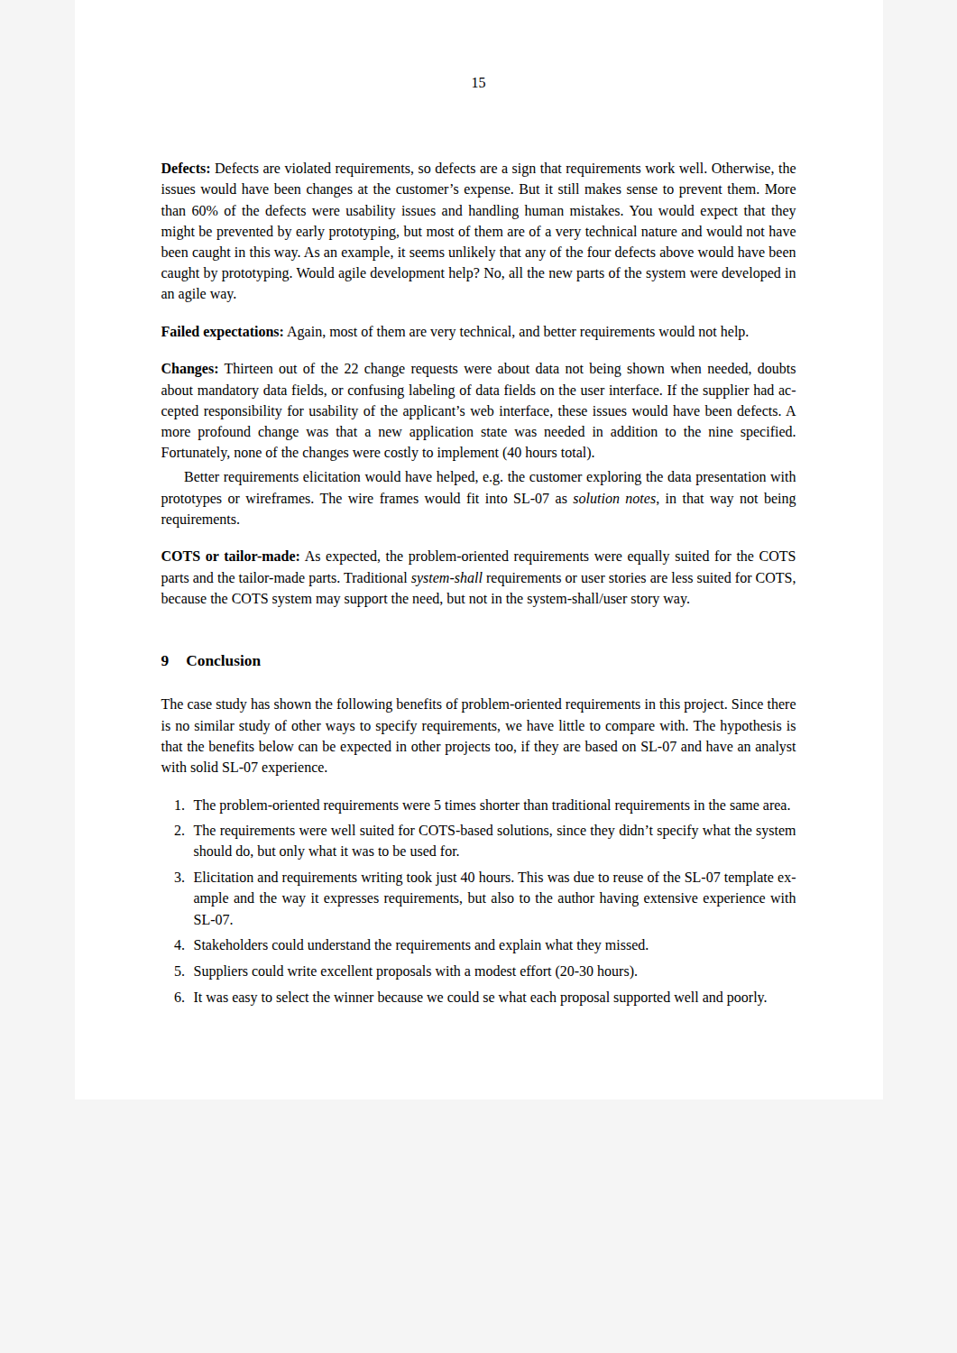15
Defects: Defects are violated requirements, so defects are a sign that requirements work well. Otherwise, the issues would have been changes at the customer’s expense. But it still makes sense to prevent them. More than 60% of the defects were usability issues and handling human mistakes. You would expect that they might be prevented by early prototyping, but most of them are of a very technical nature and would not have been caught in this way. As an example, it seems unlikely that any of the four defects above would have been caught by prototyping. Would agile development help? No, all the new parts of the system were developed in an agile way.
Failed expectations: Again, most of them are very technical, and better requirements would not help.
Changes: Thirteen out of the 22 change requests were about data not being shown when needed, doubts about mandatory data fields, or confusing labeling of data fields on the user interface. If the supplier had accepted responsibility for usability of the applicant’s web interface, these issues would have been defects. A more profound change was that a new application state was needed in addition to the nine specified. Fortunately, none of the changes were costly to implement (40 hours total).
Better requirements elicitation would have helped, e.g. the customer exploring the data presentation with prototypes or wireframes. The wire frames would fit into SL-07 as solution notes, in that way not being requirements.
COTS or tailor-made: As expected, the problem-oriented requirements were equally suited for the COTS parts and the tailor-made parts. Traditional system-shall requirements or user stories are less suited for COTS, because the COTS system may support the need, but not in the system-shall/user story way.
9 Conclusion
The case study has shown the following benefits of problem-oriented requirements in this project. Since there is no similar study of other ways to specify requirements, we have little to compare with. The hypothesis is that the benefits below can be expected in other projects too, if they are based on SL-07 and have an analyst with solid SL-07 experience.
The problem-oriented requirements were 5 times shorter than traditional requirements in the same area.
The requirements were well suited for COTS-based solutions, since they didn’t specify what the system should do, but only what it was to be used for.
Elicitation and requirements writing took just 40 hours. This was due to reuse of the SL-07 template example and the way it expresses requirements, but also to the author having extensive experience with SL-07.
Stakeholders could understand the requirements and explain what they missed.
Suppliers could write excellent proposals with a modest effort (20-30 hours).
It was easy to select the winner because we could se what each proposal supported well and poorly.